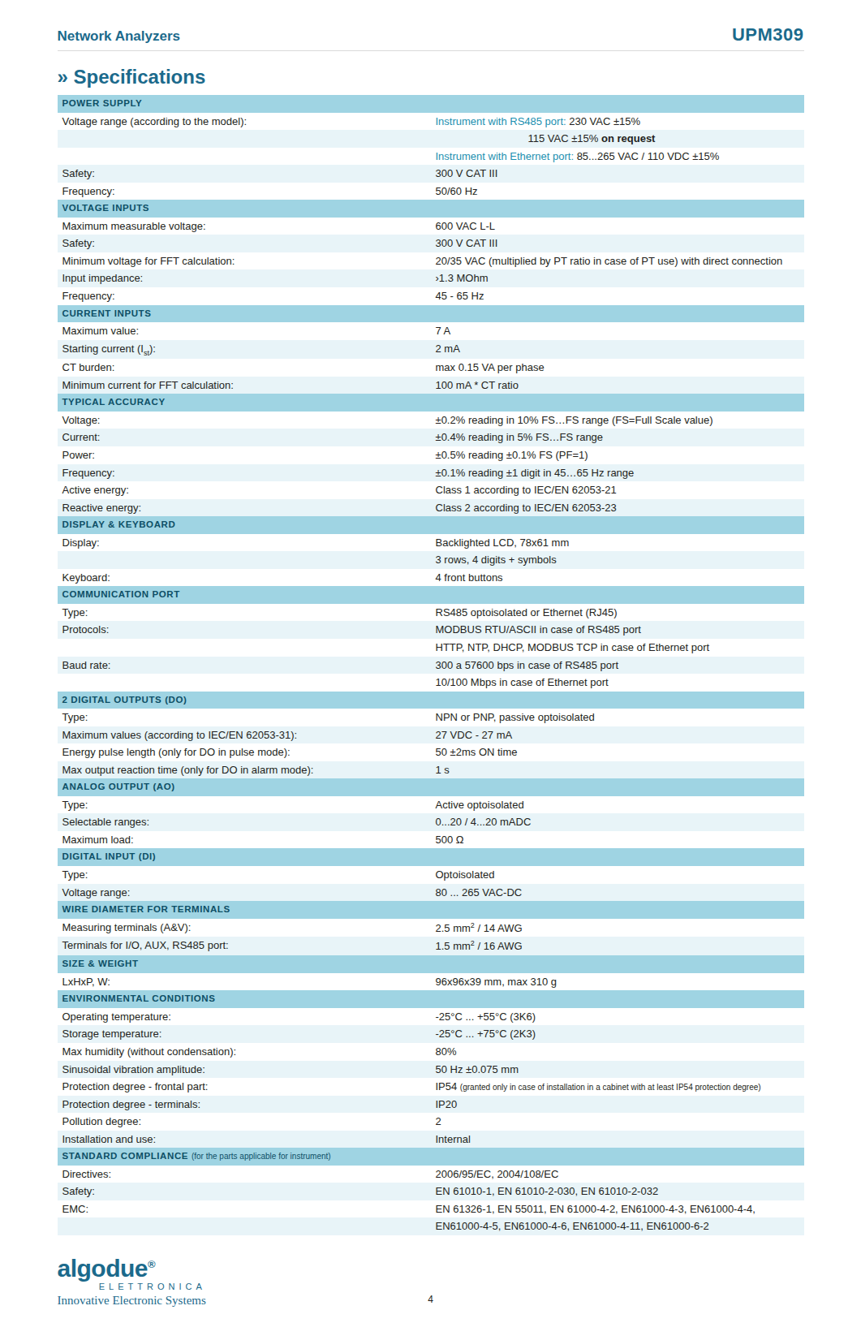Network Analyzers
UPM309
» Specifications
| Power Supply |
| Voltage range (according to the model): | Instrument with RS485 port: 230 VAC ±15% |
| | 115 VAC ±15% on request |
| | Instrument with Ethernet port: 85...265 VAC / 110 VDC ±15% |
| Safety: | 300 V CAT III |
| Frequency: | 50/60 Hz |
| Voltage Inputs |
| Maximum measurable voltage: | 600 VAC L-L |
| Safety: | 300 V CAT III |
| Minimum voltage for FFT calculation: | 20/35 VAC (multiplied by PT ratio in case of PT use) with direct connection |
| Input impedance: | ›1.3 MOhm |
| Frequency: | 45 - 65 Hz |
| Current Inputs |
| Maximum value: | 7 A |
| Starting current (I st ): | 2 mA |
| CT burden: | max 0.15 VA per phase |
| Minimum current for FFT calculation: | 100 mA * CT ratio |
| Typical Accuracy |
| Voltage: | ±0.2% reading in 10% FS…FS range (FS=Full Scale value) |
| Current: | ±0.4% reading in 5% FS…FS range |
| Power: | ±0.5% reading ±0.1% FS (PF=1) |
| Frequency: | ±0.1% reading ±1 digit in 45…65 Hz range |
| Active energy: | Class 1 according to IEC/EN 62053-21 |
| Reactive energy: | Class 2 according to IEC/EN 62053-23 |
| Display & Keyboard |
| Display: | Backlighted LCD, 78x61 mm |
| | 3 rows, 4 digits + symbols |
| Keyboard: | 4 front buttons |
| Communication Port |
| Type: | RS485 optoisolated or Ethernet (RJ45) |
| Protocols: | MODBUS RTU/ASCII in case of RS485 port |
| | HTTP, NTP, DHCP, MODBUS TCP in case of Ethernet port |
| Baud rate: | 300 a 57600 bps in case of RS485 port |
| | 10/100 Mbps in case of Ethernet port |
| 2 Digital Outputs (DO) |
| Type: | NPN or PNP, passive optoisolated |
| Maximum values (according to IEC/EN 62053-31): | 27 VDC - 27 mA |
| Energy pulse length (only for DO in pulse mode): | 50 ±2ms ON time |
| Max output reaction time (only for DO in alarm mode): | 1 s |
| Analog Output (AO) |
| Type: | Active optoisolated |
| Selectable ranges: | 0...20 / 4...20 mADC |
| Maximum load: | 500 Ω |
| Digital Input (DI) |
| Type: | Optoisolated |
| Voltage range: | 80 ... 265 VAC-DC |
| Wire Diameter for Terminals |
| Measuring terminals (A&V): | 2.5 mm 2 / 14 AWG |
| Terminals for I/O, AUX, RS485 port: | 1.5 mm 2 / 16 AWG |
| Size & Weight |
| LxHxP, W: | 96x96x39 mm, max 310 g |
| Environmental Conditions |
| Operating temperature: | -25°C ... +55°C (3K6) |
| Storage temperature: | -25°C ... +75°C (2K3) |
| Max humidity (without condensation): | 80% |
| Sinusoidal vibration amplitude: | 50 Hz ±0.075 mm |
| Protection degree - frontal part: | IP54 (granted only in case of installation in a cabinet with at least IP54 protection degree) |
| Protection degree - terminals: | IP20 |
| Pollution degree: | 2 |
| Installation and use: | Internal |
| Standard Compliance (for the parts applicable for instrument) |
| Directives: | 2006/95/EC, 2004/108/EC |
| Safety: | EN 61010-1, EN 61010-2-030, EN 61010-2-032 |
| EMC: | EN 61326-1, EN 55011, EN 61000-4-2, EN61000-4-3, EN61000-4-4, |
| | EN61000-4-5, EN61000-4-6, EN61000-4-11, EN61000-6-2 |
algodue®
ELETTRONICA
Innovative Electronic Systems
4